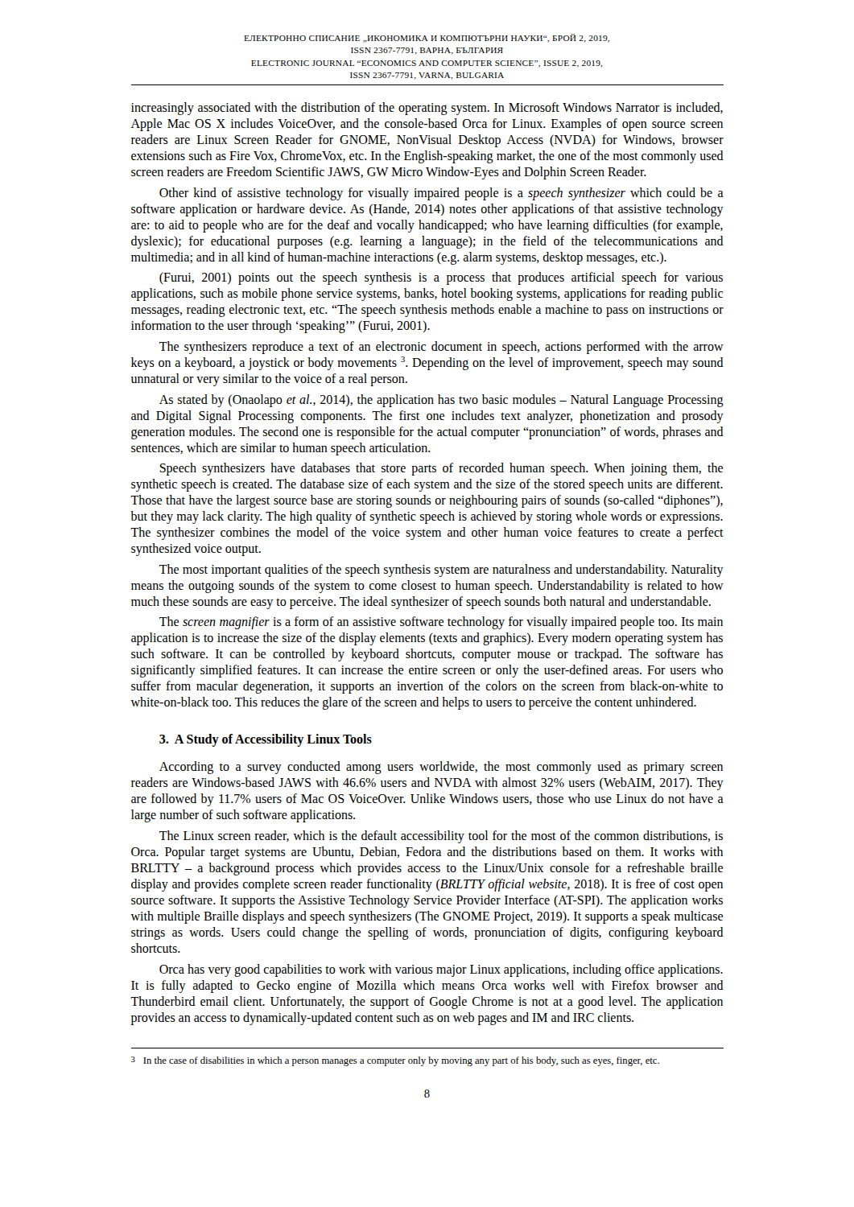Електронно списание „Икономика и компютърни науки“, брой 2, 2019, ISSN 2367-7791, Варна, България Electronic journal “Economics and computer science”, Issue 2, 2019, ISSN 2367-7791, Varna, Bulgaria
increasingly associated with the distribution of the operating system. In Microsoft Windows Narrator is included, Apple Mac OS X includes VoiceOver, and the console-based Orca for Linux. Examples of open source screen readers are Linux Screen Reader for GNOME, NonVisual Desktop Access (NVDA) for Windows, browser extensions such as Fire Vox, ChromeVox, etc. In the English-speaking market, the one of the most commonly used screen readers are Freedom Scientific JAWS, GW Micro Window-Eyes and Dolphin Screen Reader.
Other kind of assistive technology for visually impaired people is a speech synthesizer which could be a software application or hardware device. As (Hande, 2014) notes other applications of that assistive technology are: to aid to people who are for the deaf and vocally handicapped; who have learning difficulties (for example, dyslexic); for educational purposes (e.g. learning a language); in the field of the telecommunications and multimedia; and in all kind of human-machine interactions (e.g. alarm systems, desktop messages, etc.).
(Furui, 2001) points out the speech synthesis is a process that produces artificial speech for various applications, such as mobile phone service systems, banks, hotel booking systems, applications for reading public messages, reading electronic text, etc. “The speech synthesis methods enable a machine to pass on instructions or information to the user through ‘speaking’” (Furui, 2001).
The synthesizers reproduce a text of an electronic document in speech, actions performed with the arrow keys on a keyboard, a joystick or body movements 3. Depending on the level of improvement, speech may sound unnatural or very similar to the voice of a real person.
As stated by (Onaolapo et al., 2014), the application has two basic modules – Natural Language Processing and Digital Signal Processing components. The first one includes text analyzer, phonetization and prosody generation modules. The second one is responsible for the actual computer “pronunciation” of words, phrases and sentences, which are similar to human speech articulation.
Speech synthesizers have databases that store parts of recorded human speech. When joining them, the synthetic speech is created. The database size of each system and the size of the stored speech units are different. Those that have the largest source base are storing sounds or neighbouring pairs of sounds (so-called “diphones”), but they may lack clarity. The high quality of synthetic speech is achieved by storing whole words or expressions. The synthesizer combines the model of the voice system and other human voice features to create a perfect synthesized voice output.
The most important qualities of the speech synthesis system are naturalness and understandability. Naturality means the outgoing sounds of the system to come closest to human speech. Understandability is related to how much these sounds are easy to perceive. The ideal synthesizer of speech sounds both natural and understandable.
The screen magnifier is a form of an assistive software technology for visually impaired people too. Its main application is to increase the size of the display elements (texts and graphics). Every modern operating system has such software. It can be controlled by keyboard shortcuts, computer mouse or trackpad. The software has significantly simplified features. It can increase the entire screen or only the user-defined areas. For users who suffer from macular degeneration, it supports an invertion of the colors on the screen from black-on-white to white-on-black too. This reduces the glare of the screen and helps to users to perceive the content unhindered.
3. A Study of Accessibility Linux Tools
According to a survey conducted among users worldwide, the most commonly used as primary screen readers are Windows-based JAWS with 46.6% users and NVDA with almost 32% users (WebAIM, 2017). They are followed by 11.7% users of Mac OS VoiceOver. Unlike Windows users, those who use Linux do not have a large number of such software applications.
The Linux screen reader, which is the default accessibility tool for the most of the common distributions, is Orca. Popular target systems are Ubuntu, Debian, Fedora and the distributions based on them. It works with BRLTTY – a background process which provides access to the Linux/Unix console for a refreshable braille display and provides complete screen reader functionality (BRLTTY official website, 2018). It is free of cost open source software. It supports the Assistive Technology Service Provider Interface (AT-SPI). The application works with multiple Braille displays and speech synthesizers (The GNOME Project, 2019). It supports a speak multicase strings as words. Users could change the spelling of words, pronunciation of digits, configuring keyboard shortcuts.
Orca has very good capabilities to work with various major Linux applications, including office applications. It is fully adapted to Gecko engine of Mozilla which means Orca works well with Firefox browser and Thunderbird email client. Unfortunately, the support of Google Chrome is not at a good level. The application provides an access to dynamically-updated content such as on web pages and IM and IRC clients.
3 In the case of disabilities in which a person manages a computer only by moving any part of his body, such as eyes, finger, etc.
8